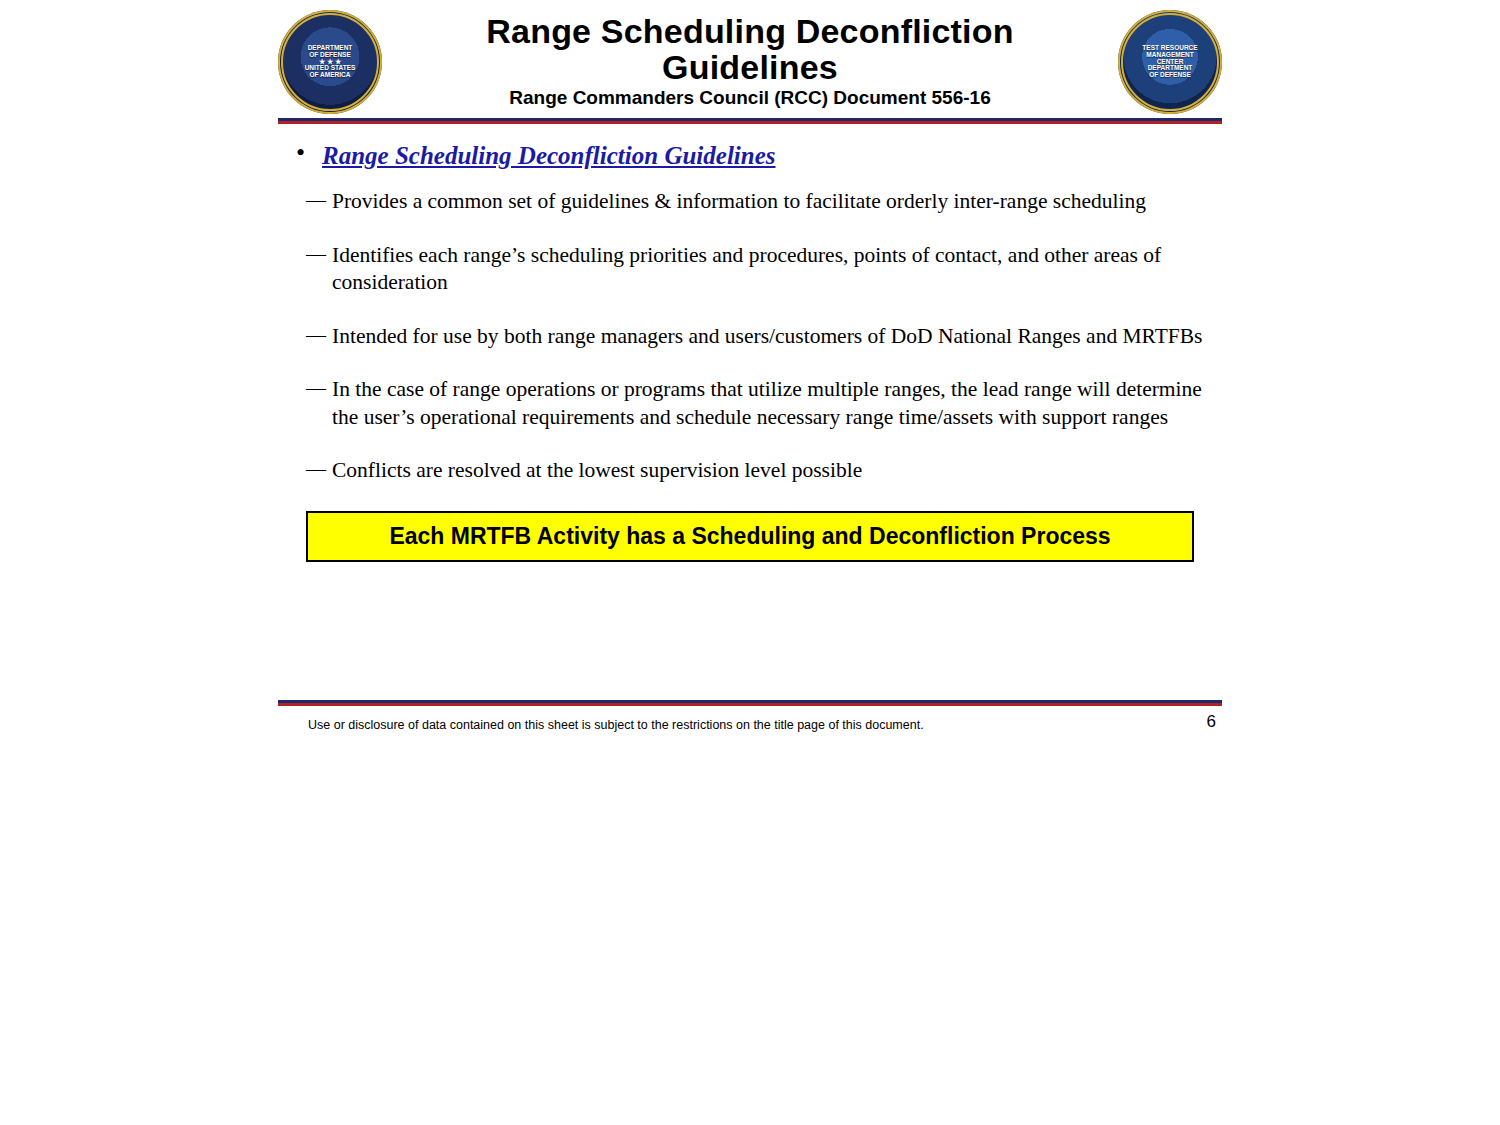DEPARTMENT
OF DEFENSE
★ ★ ★
UNITED STATES
OF AMERICA
TEST RESOURCE
MANAGEMENT
CENTER
DEPARTMENT
OF DEFENSE
Range Scheduling Deconfliction
Guidelines
Range Commanders Council (RCC) Document 556-16
Range Scheduling Deconfliction Guidelines
Provides a common set of guidelines & information to facilitate orderly inter-range scheduling
Identifies each range’s scheduling priorities and procedures, points of contact, and other areas of consideration
Intended for use by both range managers and users/customers of DoD National Ranges and MRTFBs
In the case of range operations or programs that utilize multiple ranges, the lead range will determine the user’s operational requirements and schedule necessary range time/assets with support ranges
Conflicts are resolved at the lowest supervision level possible
Each MRTFB Activity has a Scheduling and Deconfliction Process
Use or disclosure of data contained on this sheet is subject to the restrictions on the title page of this document.
6